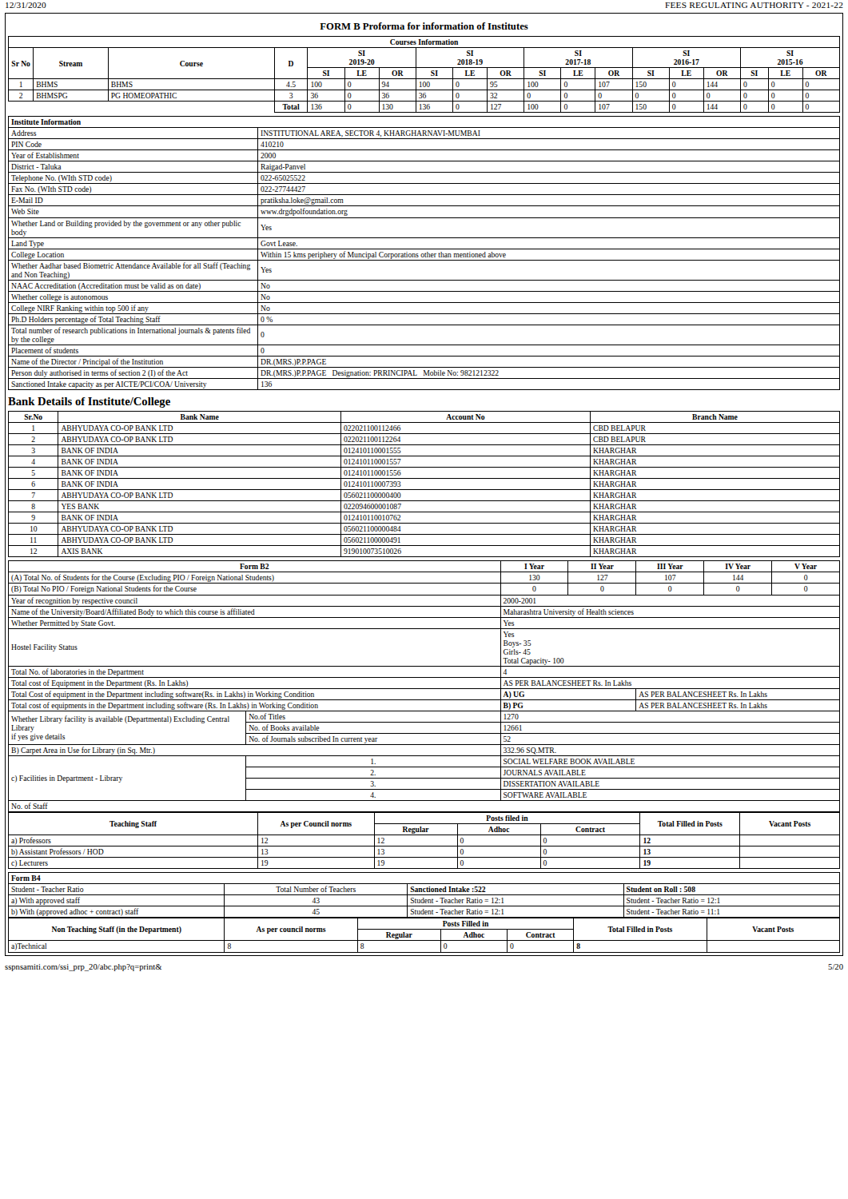12/31/2020
FEES REGULATING AUTHORITY - 2021-22
FORM B Proforma for information of Institutes
| Courses Information |
| Sr No | Stream | Course | D | SI 2019-20 | SI 2018-19 | SI 2017-18 | SI 2016-17 | SI 2015-16 |
| SI | LE | OR | SI | LE | OR | SI | LE | OR | SI | LE | OR | SI | LE | OR |
| 1 | BHMS | BHMS | 4.5 | 100 | 0 | 94 | 100 | 0 | 95 | 100 | 0 | 107 | 150 | 0 | 144 | 0 | 0 | 0 |
| 2 | BHMSPG | PG HOMEOPATHIC | 3 | 36 | 0 | 36 | 36 | 0 | 32 | 0 | 0 | 0 | 0 | 0 | 0 | 0 | 0 | 0 |
| | Total | 136 | 0 | 130 | 136 | 0 | 127 | 100 | 0 | 107 | 150 | 0 | 144 | 0 | 0 | 0 |
| Institute Information |
| Address | INSTITUTIONAL AREA, SECTOR 4, KHARGHARNAVI-MUMBAI |
| PIN Code | 410210 |
| Year of Establishment | 2000 |
| District - Taluka | Raigad-Panvel |
| Telephone No. (WIth STD code) | 022-65025522 |
| Fax No. (WIth STD code) | 022-27744427 |
| E-Mail ID | pratiksha.loke@gmail.com |
| Web Site | www.drgdpolfoundation.org |
| Whether Land or Building provided by the government or any other public body | Yes |
| Land Type | Govt Lease. |
| College Location | Within 15 kms periphery of Muncipal Corporations other than mentioned above |
| Whether Aadhar based Biometric Attendance Available for all Staff (Teaching and Non Teaching) | Yes |
| NAAC Accreditation (Accreditation must be valid as on date) | No |
| Whether college is autonomous | No |
| College NIRF Ranking within top 500 if any | No |
| Ph.D Holders percentage of Total Teaching Staff | 0 % |
| Total number of research publications in International journals & patents filed by the college | 0 |
| Placement of students | 0 |
| Name of the Director / Principal of the Institution | DR.(MRS.)P.P.PAGE |
| Person duly authorised in terms of section 2 (I) of the Act | DR.(MRS.)P.P.PAGE Designation: PRRINCIPAL Mobile No: 9821212322 |
| Sanctioned Intake capacity as per AICTE/PCI/COA/ University | 136 |
Bank Details of Institute/College
| Sr.No | Bank Name | Account No | Branch Name |
| --- | --- | --- | --- |
| 1 | ABHYUDAYA CO-OP BANK LTD | 022021100112466 | CBD BELAPUR |
| 2 | ABHYUDAYA CO-OP BANK LTD | 022021100112264 | CBD BELAPUR |
| 3 | BANK OF INDIA | 012410110001555 | KHARGHAR |
| 4 | BANK OF INDIA | 012410110001557 | KHARGHAR |
| 5 | BANK OF INDIA | 012410110001556 | KHARGHAR |
| 6 | BANK OF INDIA | 012410110007393 | KHARGHAR |
| 7 | ABHYUDAYA CO-OP BANK LTD | 056021100000400 | KHARGHAR |
| 8 | YES BANK | 022094600001087 | KHARGHAR |
| 9 | BANK OF INDIA | 012410110010762 | KHARGHAR |
| 10 | ABHYUDAYA CO-OP BANK LTD | 056021100000484 | KHARGHAR |
| 11 | ABHYUDAYA CO-OP BANK LTD | 056021100000491 | KHARGHAR |
| 12 | AXIS BANK | 919010073510026 | KHARGHAR |
| Form B2 | I Year | II Year | III Year | IV Year | V Year |
| --- | --- | --- | --- | --- | --- |
| (A) Total No. of Students for the Course (Excluding PIO / Foreign National Students) | 130 | 127 | 107 | 144 | 0 |
| (B) Total No PIO / Foreign National Students for the Course | 0 | 0 | 0 | 0 | 0 |
| Year of recognition by respective council | 2000-2001 |
| Name of the University/Board/Affiliated Body to which this course is affiliated | Maharashtra University of Health sciences |
| Whether Permitted by State Govt. | Yes |
| Hostel Facility Status | Yes Boys- 35 Girls- 45 Total Capacity- 100 |
| Total No. of laboratories in the Department | 4 |
| Total cost of Equipment in the Department (Rs. In Lakhs) | AS PER BALANCESHEET Rs. In Lakhs |
| Total Cost of equipment in the Department including software(Rs. in Lakhs) in Working Condition | A) UG | AS PER BALANCESHEET Rs. In Lakhs |
| Total cost of equipments in the Department including software (Rs. In Lakhs) in Working Condition | B) PG | AS PER BALANCESHEET Rs. In Lakhs |
| Whether Library facility is available (Departmental) Excluding Central Library if yes give details | No.of Titles | 1270 |
| No. of Books available | 12661 |
| No. of Journals subscribed In current year | 52 |
| B) Carpet Area in Use for Library (in Sq. Mtr.) | 332.96 SQ.MTR. |
| c) Facilities in Department - Library | 1. | SOCIAL WELFARE BOOK AVAILABLE |
| 2. | JOURNALS AVAILABLE |
| 3. | DISSERTATION AVAILABLE |
| 4. | SOFTWARE AVAILABLE |
| No. of Staff |
| Teaching Staff | As per Council norms | Posts filed in | Total Filled in Posts | Vacant Posts |
| --- | --- | --- | --- | --- |
| Regular | Adhoc | Contract |
| a) Professors | 12 | 12 | 0 | 0 | 12 | |
| b) Assistant Professors / HOD | 13 | 13 | 0 | 0 | 13 | |
| c) Lecturers | 19 | 19 | 0 | 0 | 19 | |
| Form B4 |
| Student - Teacher Ratio | Total Number of Teachers | Sanctioned Intake :522 | Student on Roll : 508 |
| a) With approved staff | 43 | Student - Teacher Ratio = 12:1 | Student - Teacher Ratio = 12:1 |
| b) With (approved adhoc + contract) staff | 45 | Student - Teacher Ratio = 12:1 | Student - Teacher Ratio = 11:1 |
| Non Teaching Staff (in the Department) | As per council norms | Posts Filled in | Total Filled in Posts | Vacant Posts |
| --- | --- | --- | --- | --- |
| Regular | Adhoc | Contract |
| a)Technical | 8 | 8 | 0 | 0 | 8 | |
sspnsamiti.com/ssi_prp_20/abc.php?q=print&
5/20